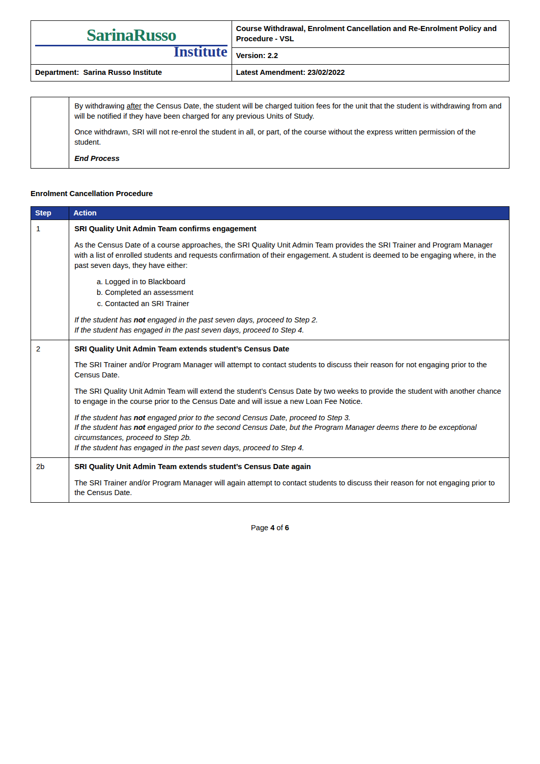| Sarina Russo Institute | Course Withdrawal, Enrolment Cancellation and Re-Enrolment Policy and Procedure - VSL |
| Version: 2.2 |
| Department: Sarina Russo Institute | Latest Amendment: 23/02/2022 |
| | By withdrawing after the Census Date, the student will be charged tuition fees for the unit that the student is withdrawing from and will be notified if they have been charged for any previous Units of Study. Once withdrawn, SRI will not re-enrol the student in all, or part, of the course without the express written permission of the student. End Process |
Enrolment Cancellation Procedure
| Step | Action |
| --- | --- |
| 1 | SRI Quality Unit Admin Team confirms engagement As the Census Date of a course approaches, the SRI Quality Unit Admin Team provides the SRI Trainer and Program Manager with a list of enrolled students and requests confirmation of their engagement. A student is deemed to be engaging where, in the past seven days, they have either: Logged in to Blackboard Completed an assessment Contacted an SRI Trainer If the student has not engaged in the past seven days, proceed to Step 2. If the student has engaged in the past seven days, proceed to Step 4. |
| 2 | SRI Quality Unit Admin Team extends student’s Census Date The SRI Trainer and/or Program Manager will attempt to contact students to discuss their reason for not engaging prior to the Census Date. The SRI Quality Unit Admin Team will extend the student’s Census Date by two weeks to provide the student with another chance to engage in the course prior to the Census Date and will issue a new Loan Fee Notice. If the student has not engaged prior to the second Census Date, proceed to Step 3. If the student has not engaged prior to the second Census Date, but the Program Manager deems there to be exceptional circumstances, proceed to Step 2b. If the student has engaged in the past seven days, proceed to Step 4. |
| 2b | SRI Quality Unit Admin Team extends student’s Census Date again The SRI Trainer and/or Program Manager will again attempt to contact students to discuss their reason for not engaging prior to the Census Date. |
Page 4 of 6